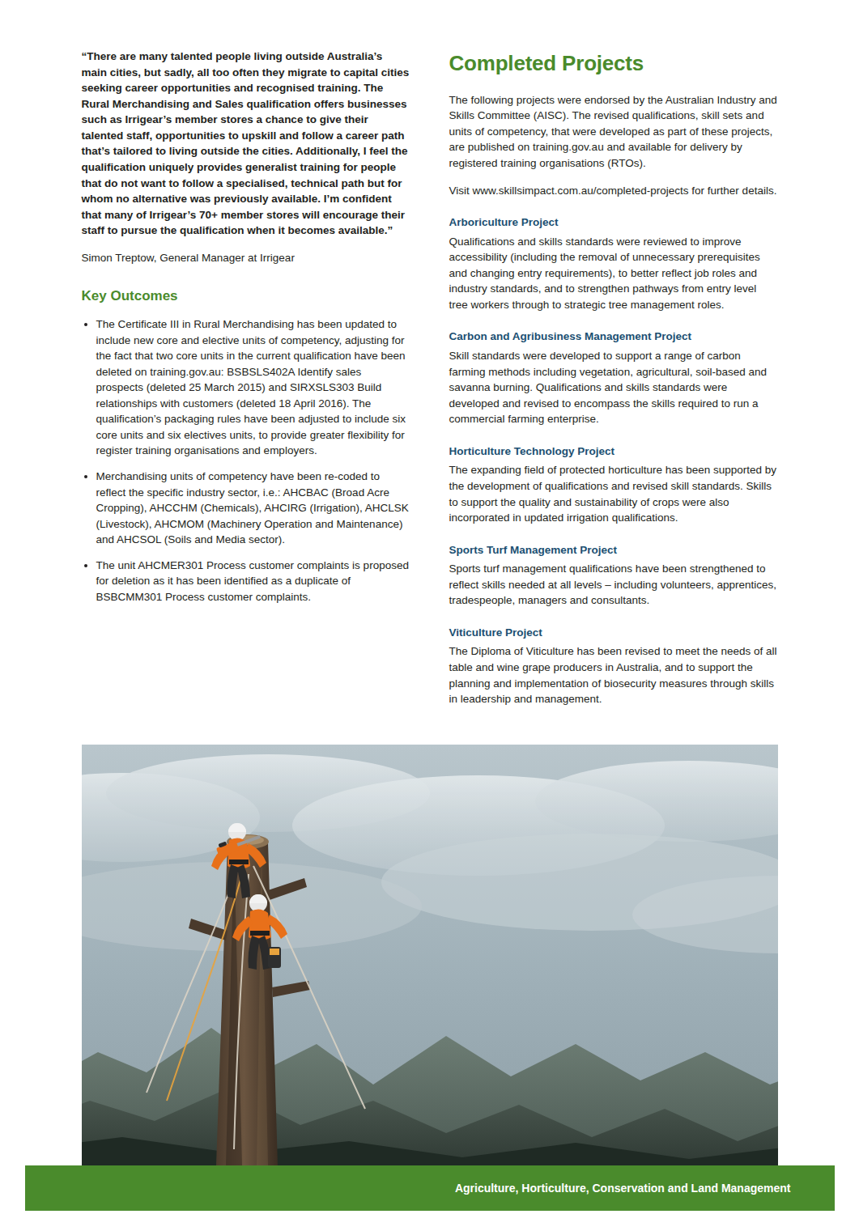“There are many talented people living outside Australia’s main cities, but sadly, all too often they migrate to capital cities seeking career opportunities and recognised training. The Rural Merchandising and Sales qualification offers businesses such as Irrigear’s member stores a chance to give their talented staff, opportunities to upskill and follow a career path that’s tailored to living outside the cities. Additionally, I feel the qualification uniquely provides generalist training for people that do not want to follow a specialised, technical path but for whom no alternative was previously available. I’m confident that many of Irrigear’s 70+ member stores will encourage their staff to pursue the qualification when it becomes available.”
Simon Treptow, General Manager at Irrigear
Key Outcomes
The Certificate III in Rural Merchandising has been updated to include new core and elective units of competency, adjusting for the fact that two core units in the current qualification have been deleted on training.gov.au: BSBSLS402A Identify sales prospects (deleted 25 March 2015) and SIRXSLS303 Build relationships with customers (deleted 18 April 2016). The qualification’s packaging rules have been adjusted to include six core units and six electives units, to provide greater flexibility for register training organisations and employers.
Merchandising units of competency have been re-coded to reflect the specific industry sector, i.e.: AHCBAC (Broad Acre Cropping), AHCCHM (Chemicals), AHCIRG (Irrigation), AHCLSK (Livestock), AHCMOM (Machinery Operation and Maintenance) and AHCSOL (Soils and Media sector).
The unit AHCMER301 Process customer complaints is proposed for deletion as it has been identified as a duplicate of BSBCMM301 Process customer complaints.
Completed Projects
The following projects were endorsed by the Australian Industry and Skills Committee (AISC). The revised qualifications, skill sets and units of competency, that were developed as part of these projects, are published on training.gov.au and available for delivery by registered training organisations (RTOs).
Visit www.skillsimpact.com.au/completed-projects for further details.
Arboriculture Project
Qualifications and skills standards were reviewed to improve accessibility (including the removal of unnecessary prerequisites and changing entry requirements), to better reflect job roles and industry standards, and to strengthen pathways from entry level tree workers through to strategic tree management roles.
Carbon and Agribusiness Management Project
Skill standards were developed to support a range of carbon farming methods including vegetation, agricultural, soil-based and savanna burning. Qualifications and skills standards were developed and revised to encompass the skills required to run a commercial farming enterprise.
Horticulture Technology Project
The expanding field of protected horticulture has been supported by the development of qualifications and revised skill standards. Skills to support the quality and sustainability of crops were also incorporated in updated irrigation qualifications.
Sports Turf Management Project
Sports turf management qualifications have been strengthened to reflect skills needed at all levels – including volunteers, apprentices, tradespeople, managers and consultants.
Viticulture Project
The Diploma of Viticulture has been revised to meet the needs of all table and wine grape producers in Australia, and to support the planning and implementation of biosecurity measures through skills in leadership and management.
Agriculture, Horticulture, Conservation and Land Management